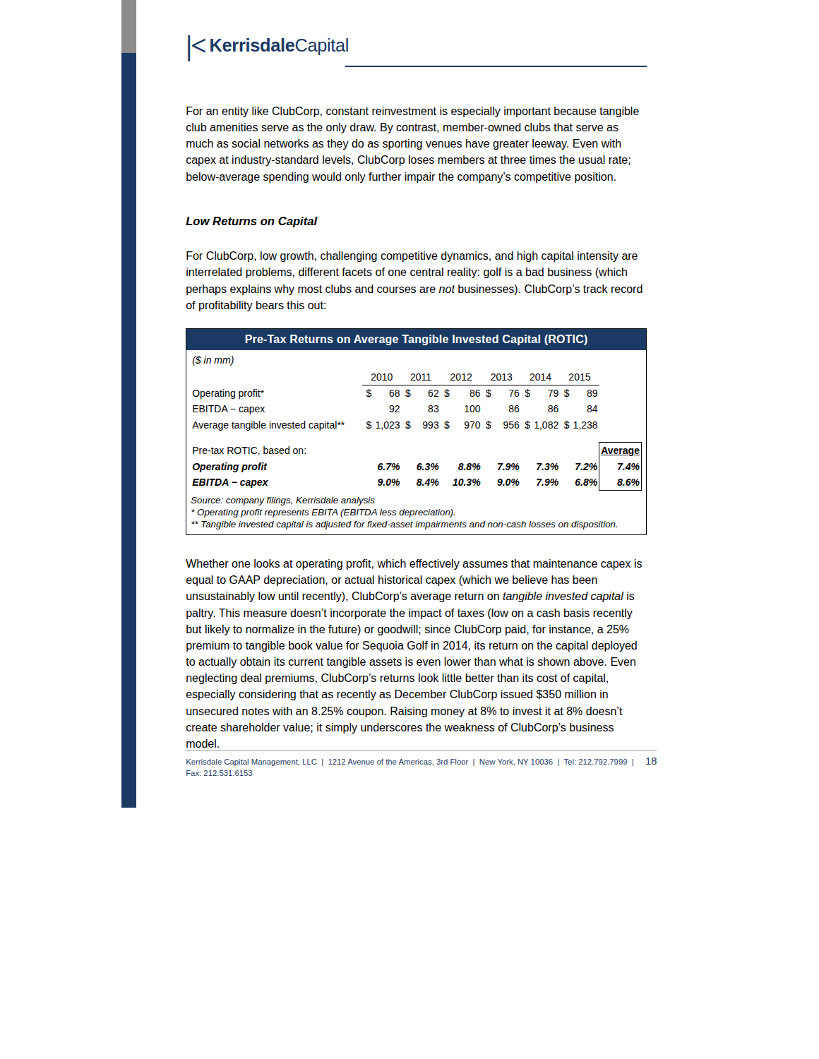|< Kerrisdale Capital
For an entity like ClubCorp, constant reinvestment is especially important because tangible club amenities serve as the only draw. By contrast, member-owned clubs that serve as much as social networks as they do as sporting venues have greater leeway. Even with capex at industry-standard levels, ClubCorp loses members at three times the usual rate; below-average spending would only further impair the company’s competitive position.
Low Returns on Capital
For ClubCorp, low growth, challenging competitive dynamics, and high capital intensity are interrelated problems, different facets of one central reality: golf is a bad business (which perhaps explains why most clubs and courses are not businesses). ClubCorp’s track record of profitability bears this out:
Pre-Tax Returns on Average Tangible Invested Capital (ROTIC)
($ in mm)
| | 2010 | 2011 | 2012 | 2013 | 2014 | 2015 | |
| Operating profit* | $ | 68 | $ | 62 | $ | 86 | $ | 76 | $ | 79 | $ | 89 | |
| EBITDA − capex | | 92 | | 83 | | 100 | | 86 | | 86 | | 84 | |
| Average tangible invested capital** | $ | 1,023 | $ | 993 | $ | 970 | $ | 956 | $ | 1,082 | $ | 1,238 | |
| Pre-tax ROTIC, based on: | | | | | | | Average |
| Operating profit | | 6.7% | | 6.3% | | 8.8% | | 7.9% | | 7.3% | | 7.2% | 7.4% |
| EBITDA − capex | | 9.0% | | 8.4% | | 10.3% | | 9.0% | | 7.9% | | 6.8% | 8.6% |
Source: company filings, Kerrisdale analysis
* Operating profit represents EBITA (EBITDA less depreciation).
** Tangible invested capital is adjusted for fixed-asset impairments and non-cash losses on disposition.
Whether one looks at operating profit, which effectively assumes that maintenance capex is equal to GAAP depreciation, or actual historical capex (which we believe has been unsustainably low until recently), ClubCorp’s average return on tangible invested capital is paltry. This measure doesn’t incorporate the impact of taxes (low on a cash basis recently but likely to normalize in the future) or goodwill; since ClubCorp paid, for instance, a 25% premium to tangible book value for Sequoia Golf in 2014, its return on the capital deployed to actually obtain its current tangible assets is even lower than what is shown above. Even neglecting deal premiums, ClubCorp’s returns look little better than its cost of capital, especially considering that as recently as December ClubCorp issued $350 million in unsecured notes with an 8.25% coupon. Raising money at 8% to invest it at 8% doesn’t create shareholder value; it simply underscores the weakness of ClubCorp’s business model.
Kerrisdale Capital Management, LLC | 1212 Avenue of the Americas, 3rd Floor | New York, NY 10036 | Tel: 212.792.7999 | Fax: 212.531.6153
18